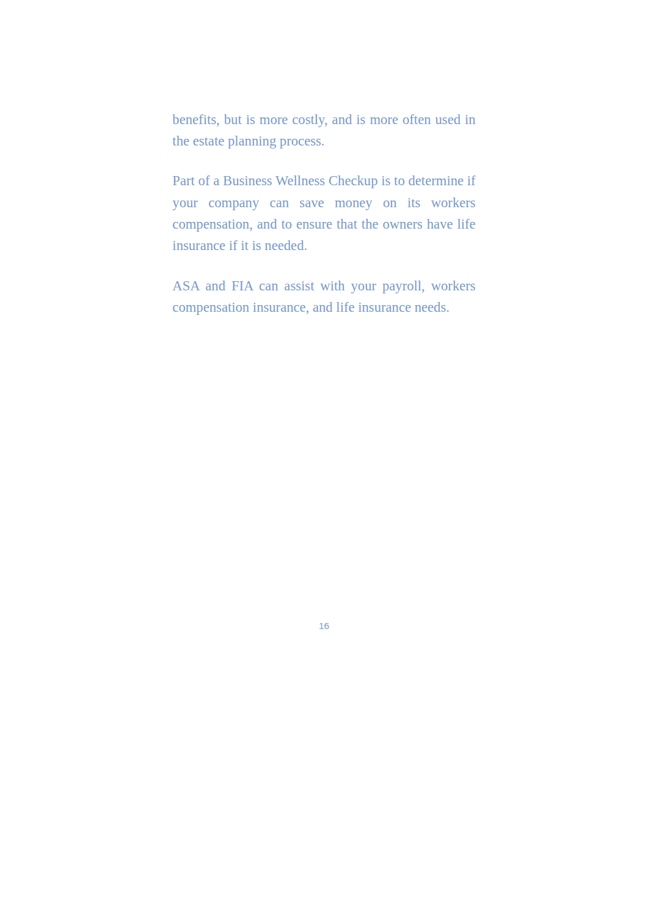benefits, but is more costly, and is more often used in the estate planning process.
Part of a Business Wellness Checkup is to determine if your company can save money on its workers compensation, and to ensure that the owners have life insurance if it is needed.
ASA and FIA can assist with your payroll, workers compensation insurance, and life insurance needs.
16